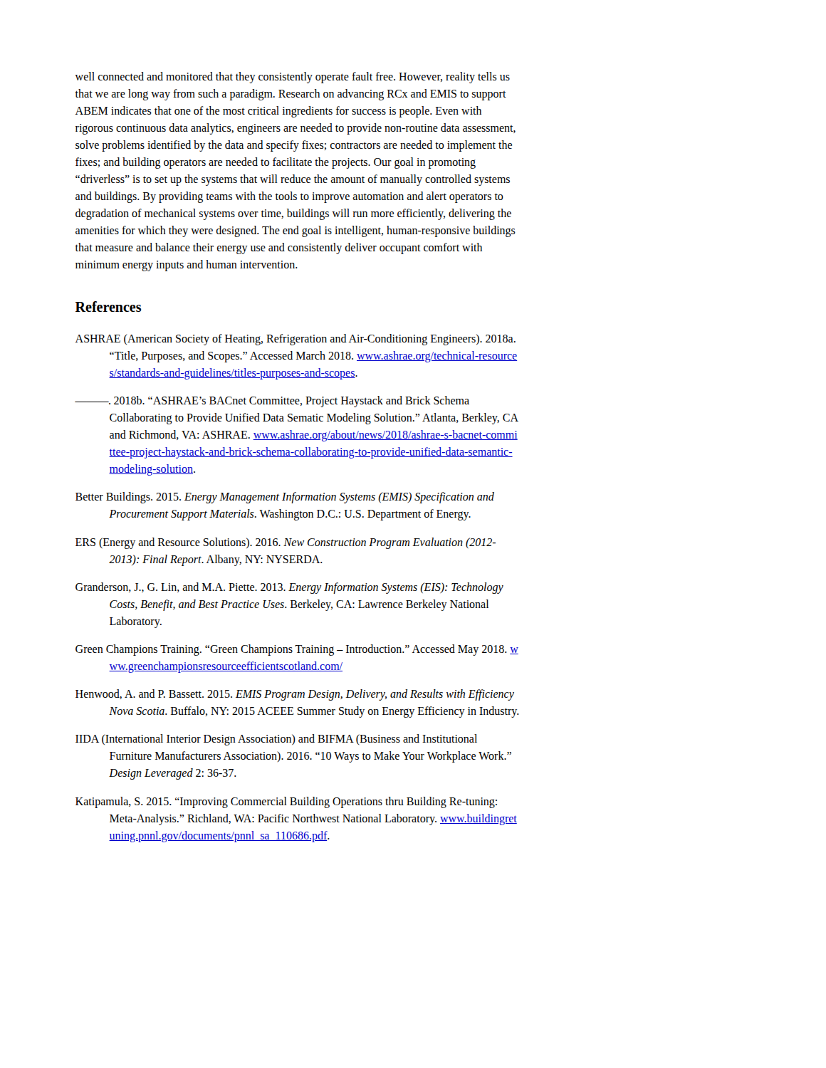well connected and monitored that they consistently operate fault free. However, reality tells us that we are long way from such a paradigm. Research on advancing RCx and EMIS to support ABEM indicates that one of the most critical ingredients for success is people. Even with rigorous continuous data analytics, engineers are needed to provide non-routine data assessment, solve problems identified by the data and specify fixes; contractors are needed to implement the fixes; and building operators are needed to facilitate the projects. Our goal in promoting “driverless” is to set up the systems that will reduce the amount of manually controlled systems and buildings. By providing teams with the tools to improve automation and alert operators to degradation of mechanical systems over time, buildings will run more efficiently, delivering the amenities for which they were designed. The end goal is intelligent, human-responsive buildings that measure and balance their energy use and consistently deliver occupant comfort with minimum energy inputs and human intervention.
References
ASHRAE (American Society of Heating, Refrigeration and Air-Conditioning Engineers). 2018a. “Title, Purposes, and Scopes.” Accessed March 2018. www.ashrae.org/technical-resources/standards-and-guidelines/titles-purposes-and-scopes.
———. 2018b. “ASHRAE’s BACnet Committee, Project Haystack and Brick Schema Collaborating to Provide Unified Data Sematic Modeling Solution.” Atlanta, Berkley, CA and Richmond, VA: ASHRAE. www.ashrae.org/about/news/2018/ashrae-s-bacnet-committee-project-haystack-and-brick-schema-collaborating-to-provide-unified-data-semantic-modeling-solution.
Better Buildings. 2015. Energy Management Information Systems (EMIS) Specification and Procurement Support Materials. Washington D.C.: U.S. Department of Energy.
ERS (Energy and Resource Solutions). 2016. New Construction Program Evaluation (2012-2013): Final Report. Albany, NY: NYSERDA.
Granderson, J., G. Lin, and M.A. Piette. 2013. Energy Information Systems (EIS): Technology Costs, Benefit, and Best Practice Uses. Berkeley, CA: Lawrence Berkeley National Laboratory.
Green Champions Training. “Green Champions Training – Introduction.” Accessed May 2018. www.greenchampionsresourceefficientscotland.com/
Henwood, A. and P. Bassett. 2015. EMIS Program Design, Delivery, and Results with Efficiency Nova Scotia. Buffalo, NY: 2015 ACEEE Summer Study on Energy Efficiency in Industry.
IIDA (International Interior Design Association) and BIFMA (Business and Institutional Furniture Manufacturers Association). 2016. “10 Ways to Make Your Workplace Work.” Design Leveraged 2: 36-37.
Katipamula, S. 2015. “Improving Commercial Building Operations thru Building Re-tuning: Meta-Analysis.” Richland, WA: Pacific Northwest National Laboratory. www.buildingretuning.pnnl.gov/documents/pnnl_sa_110686.pdf.